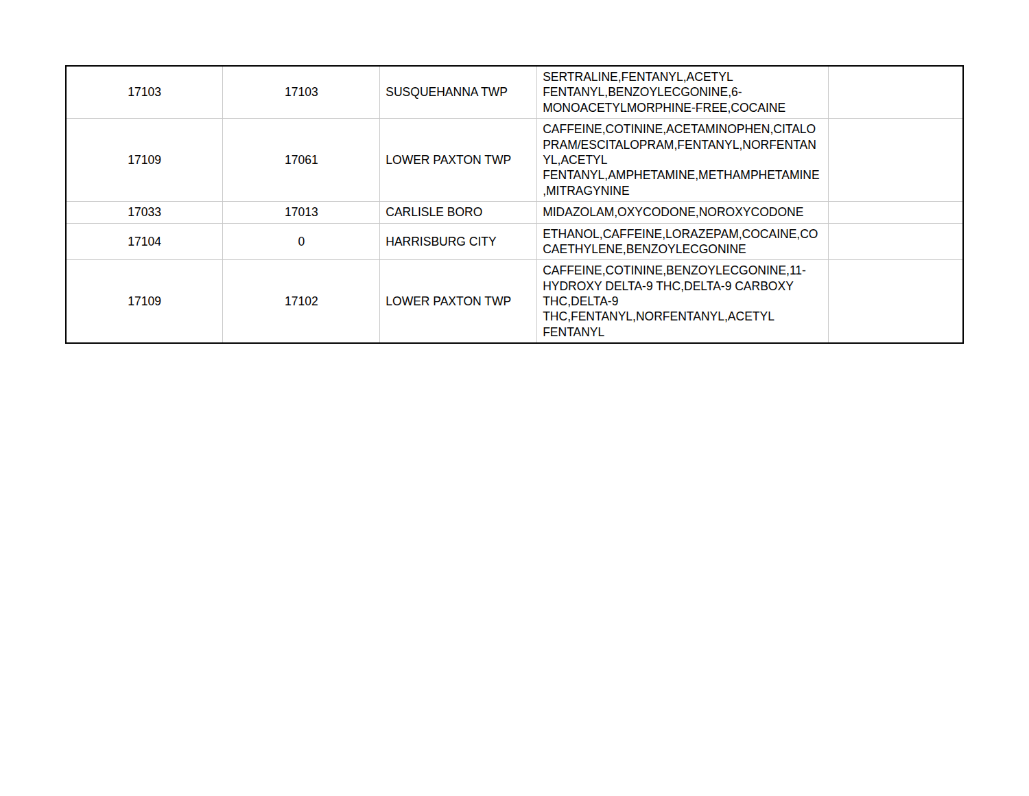| 17103 | 17103 | SUSQUEHANNA TWP | SERTRALINE,FENTANYL,ACETYL FENTANYL,BENZOYLECGONINE,6-MONOACETYLMORPHINE-FREE,COCAINE | |
| 17109 | 17061 | LOWER PAXTON TWP | CAFFEINE,COTININE,ACETAMINOPHEN,CITALOPRAM/ESCITALOPRAM,FENTANYL,NORFENTANYL,ACETYL FENTANYL,AMPHETAMINE,METHAMPHETAMINE,MITRAGYNINE | |
| 17033 | 17013 | CARLISLE BORO | MIDAZOLAM,OXYCODONE,NOROXYCODONE | |
| 17104 | 0 | HARRISBURG CITY | ETHANOL,CAFFEINE,LORAZEPAM,COCAINE,COCAETHYLENE,BENZOYLECGONINE | |
| 17109 | 17102 | LOWER PAXTON TWP | CAFFEINE,COTININE,BENZOYLECGONINE,11-HYDROXY DELTA-9 THC,DELTA-9 CARBOXY THC,DELTA-9 THC,FENTANYL,NORFENTANYL,ACETYL FENTANYL | |